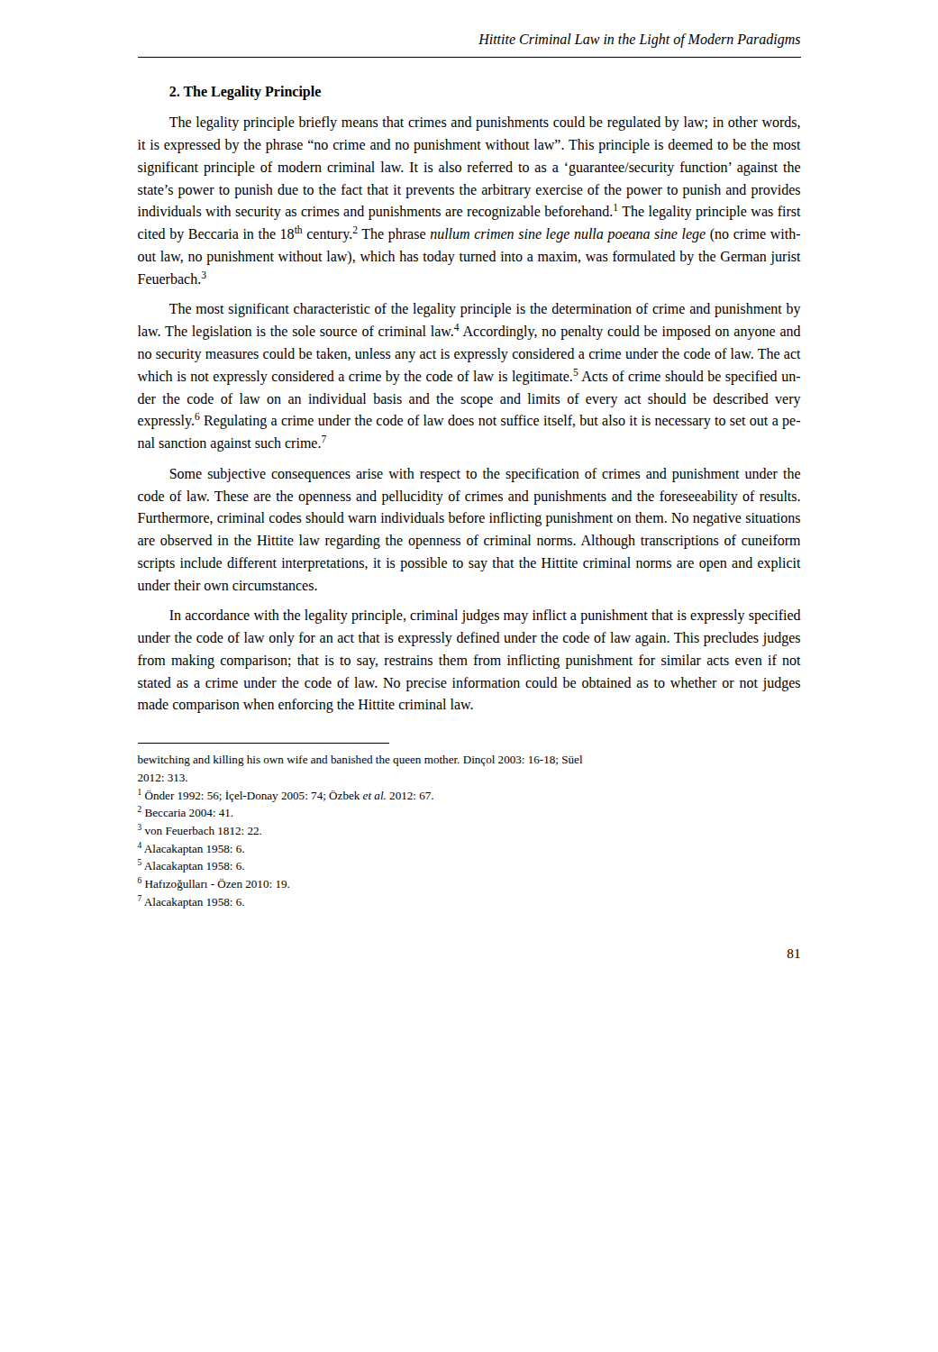Hittite Criminal Law in the Light of Modern Paradigms
2. The Legality Principle
The legality principle briefly means that crimes and punishments could be regulated by law; in other words, it is expressed by the phrase “no crime and no punishment without law”. This principle is deemed to be the most significant principle of modern criminal law. It is also referred to as a ‘guarantee/security function’ against the state’s power to punish due to the fact that it prevents the arbitrary exercise of the power to punish and provides individuals with security as crimes and punishments are recognizable beforehand.1 The legality principle was first cited by Beccaria in the 18th century.2 The phrase nullum crimen sine lege nulla poeana sine lege (no crime without law, no punishment without law), which has today turned into a maxim, was formulated by the German jurist Feuerbach.3
The most significant characteristic of the legality principle is the determination of crime and punishment by law. The legislation is the sole source of criminal law.4 Accordingly, no penalty could be imposed on anyone and no security measures could be taken, unless any act is expressly considered a crime under the code of law. The act which is not expressly considered a crime by the code of law is legitimate.5 Acts of crime should be specified under the code of law on an individual basis and the scope and limits of every act should be described very expressly.6 Regulating a crime under the code of law does not suffice itself, but also it is necessary to set out a penal sanction against such crime.7
Some subjective consequences arise with respect to the specification of crimes and punishment under the code of law. These are the openness and pellucidity of crimes and punishments and the foreseeability of results. Furthermore, criminal codes should warn individuals before inflicting punishment on them. No negative situations are observed in the Hittite law regarding the openness of criminal norms. Although transcriptions of cuneiform scripts include different interpretations, it is possible to say that the Hittite criminal norms are open and explicit under their own circumstances.
In accordance with the legality principle, criminal judges may inflict a punishment that is expressly specified under the code of law only for an act that is expressly defined under the code of law again. This precludes judges from making comparison; that is to say, restrains them from inflicting punishment for similar acts even if not stated as a crime under the code of law. No precise information could be obtained as to whether or not judges made comparison when enforcing the Hittite criminal law.
bewitching and killing his own wife and banished the queen mother. Dinçol 2003: 16-18; Süel
2012: 313.
1 Önder 1992: 56; İçel-Donay 2005: 74; Özbek et al. 2012: 67.
2 Beccaria 2004: 41.
3 von Feuerbach 1812: 22.
4 Alacakaptan 1958: 6.
5 Alacakaptan 1958: 6.
6 Hafızoğulları - Özen 2010: 19.
7 Alacakaptan 1958: 6.
81